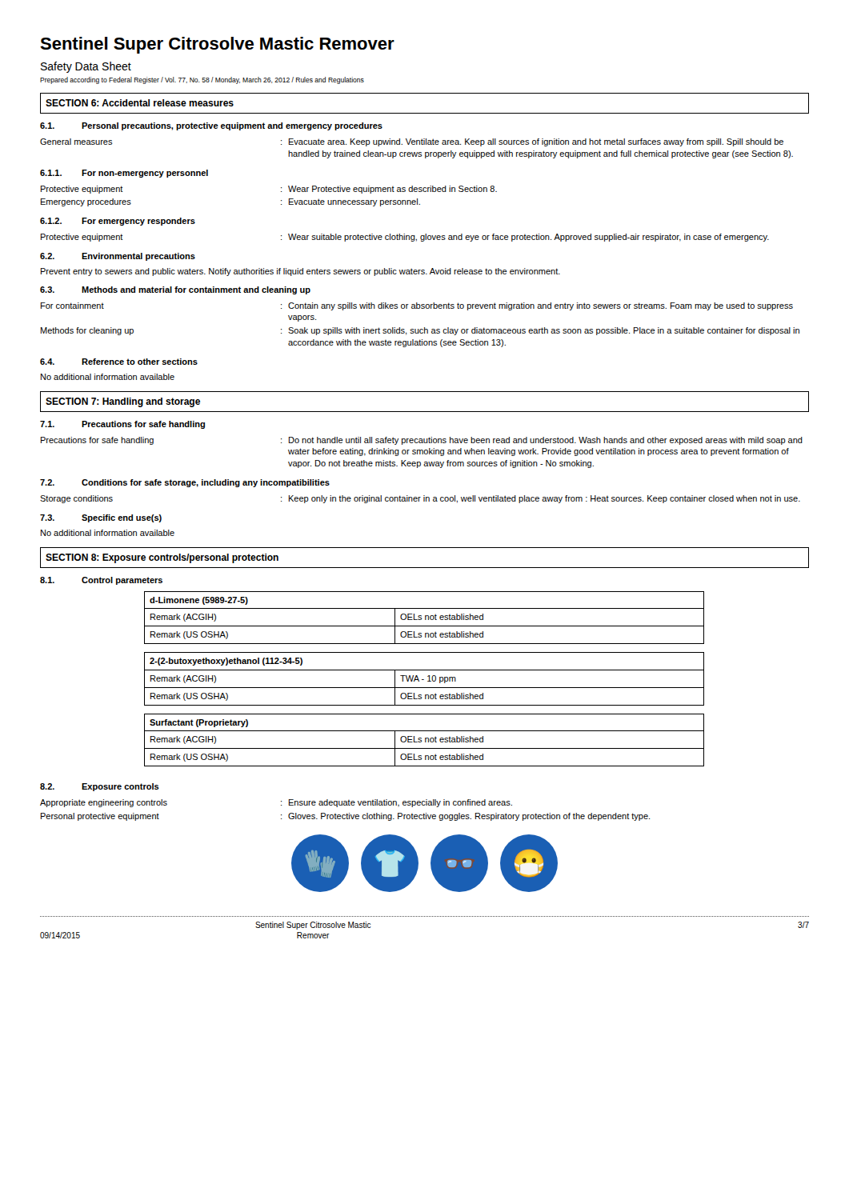Sentinel Super Citrosolve Mastic Remover
Safety Data Sheet
Prepared according to Federal Register / Vol. 77, No. 58 / Monday, March 26, 2012 / Rules and Regulations
SECTION 6: Accidental release measures
6.1. Personal precautions, protective equipment and emergency procedures
| General measures | : | Evacuate area. Keep upwind. Ventilate area. Keep all sources of ignition and hot metal surfaces away from spill. Spill should be handled by trained clean-up crews properly equipped with respiratory equipment and full chemical protective gear (see Section 8). |
6.1.1. For non-emergency personnel
| Protective equipment | : | Wear Protective equipment as described in Section 8. |
| Emergency procedures | : | Evacuate unnecessary personnel. |
6.1.2. For emergency responders
| Protective equipment | : | Wear suitable protective clothing, gloves and eye or face protection. Approved supplied-air respirator, in case of emergency. |
6.2. Environmental precautions
Prevent entry to sewers and public waters. Notify authorities if liquid enters sewers or public waters. Avoid release to the environment.
6.3. Methods and material for containment and cleaning up
| For containment | : | Contain any spills with dikes or absorbents to prevent migration and entry into sewers or streams. Foam may be used to suppress vapors. |
| Methods for cleaning up | : | Soak up spills with inert solids, such as clay or diatomaceous earth as soon as possible. Place in a suitable container for disposal in accordance with the waste regulations (see Section 13). |
6.4. Reference to other sections
No additional information available
SECTION 7: Handling and storage
7.1. Precautions for safe handling
| Precautions for safe handling | : | Do not handle until all safety precautions have been read and understood. Wash hands and other exposed areas with mild soap and water before eating, drinking or smoking and when leaving work. Provide good ventilation in process area to prevent formation of vapor. Do not breathe mists. Keep away from sources of ignition - No smoking. |
7.2. Conditions for safe storage, including any incompatibilities
| Storage conditions | : | Keep only in the original container in a cool, well ventilated place away from : Heat sources. Keep container closed when not in use. |
7.3. Specific end use(s)
No additional information available
SECTION 8: Exposure controls/personal protection
8.1. Control parameters
| d-Limonene (5989-27-5) |
| --- |
| Remark (ACGIH) | OELs not established |
| Remark (US OSHA) | OELs not established |
| 2-(2-butoxyethoxy)ethanol (112-34-5) |
| --- |
| Remark (ACGIH) | TWA - 10 ppm |
| Remark (US OSHA) | OELs not established |
| Surfactant (Proprietary) |
| --- |
| Remark (ACGIH) | OELs not established |
| Remark (US OSHA) | OELs not established |
8.2. Exposure controls
| Appropriate engineering controls | : | Ensure adequate ventilation, especially in confined areas. |
| Personal protective equipment | : | Gloves. Protective clothing. Protective goggles. Respiratory protection of the dependent type. |
🧤 👕 👓 😷
09/14/2015 Sentinel Super Citrosolve MasticRemover 3/7